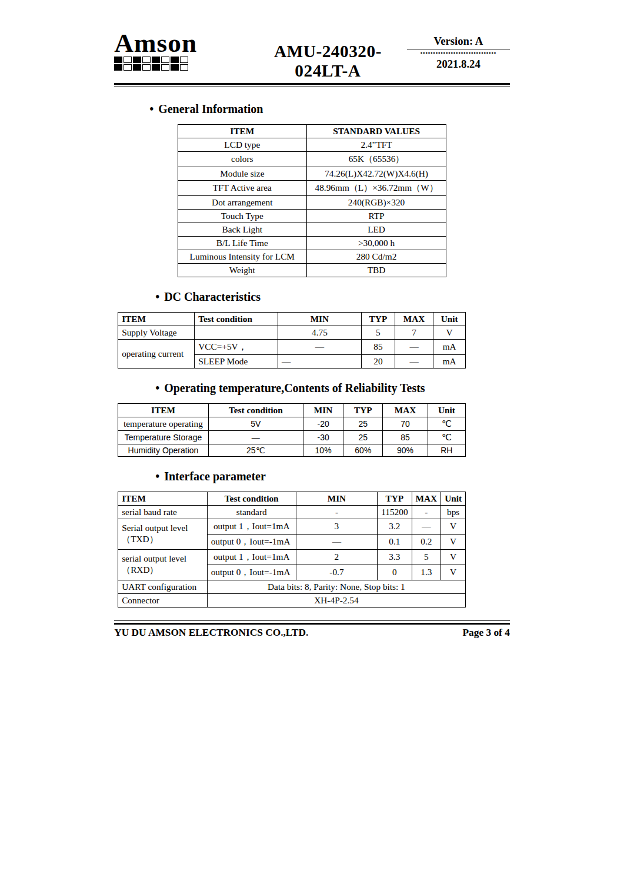Amson
AMU-240320-024LT-A
Version: A
▪▪▪▪▪▪▪▪▪▪▪▪▪▪▪▪▪▪▪▪▪▪▪▪▪▪▪▪▪▪
2021.8.24
General Information
| ITEM | STANDARD VALUES |
| --- | --- |
| LCD type | 2.4”TFT |
| colors | 65K（65536） |
| Module size | 74.26(L)X42.72(W)X4.6(H) |
| TFT Active area | 48.96mm（L）×36.72mm（W） |
| Dot arrangement | 240(RGB)×320 |
| Touch Type | RTP |
| Back Light | LED |
| B/L Life Time | >30,000 h |
| Luminous Intensity for LCM | 280 Cd/m2 |
| Weight | TBD |
DC Characteristics
| ITEM | Test condition | MIN | TYP | MAX | Unit |
| --- | --- | --- | --- | --- | --- |
| Supply Voltage | | 4.75 | 5 | 7 | V |
| operating current | VCC=+5V， | — | 85 | — | mA |
| SLEEP Mode | — | 20 | — | mA |
Operating temperature,Contents of Reliability Tests
| ITEM | Test condition | MIN | TYP | MAX | Unit |
| --- | --- | --- | --- | --- | --- |
| temperature operating | 5V | -20 | 25 | 70 | ℃ |
| Temperature Storage | — | -30 | 25 | 85 | ℃ |
| Humidity Operation | 25℃ | 10% | 60% | 90% | RH |
Interface parameter
| ITEM | Test condition | MIN | TYP | MAX | Unit |
| --- | --- | --- | --- | --- | --- |
| serial baud rate | standard | - | 115200 | - | bps |
| Serial output level（TXD） | output 1，Iout=1mA | 3 | 3.2 | — | V |
| output 0，Iout=-1mA | — | 0.1 | 0.2 | V |
| serial output level（RXD） | output 1，Iout=1mA | 2 | 3.3 | 5 | V |
| output 0，Iout=-1mA | -0.7 | 0 | 1.3 | V |
| UART configuration | Data bits: 8, Parity: None, Stop bits: 1 |
| Connector | XH-4P-2.54 |
YU DU AMSON ELECTRONICS CO.,LTD. Page 3 of 4